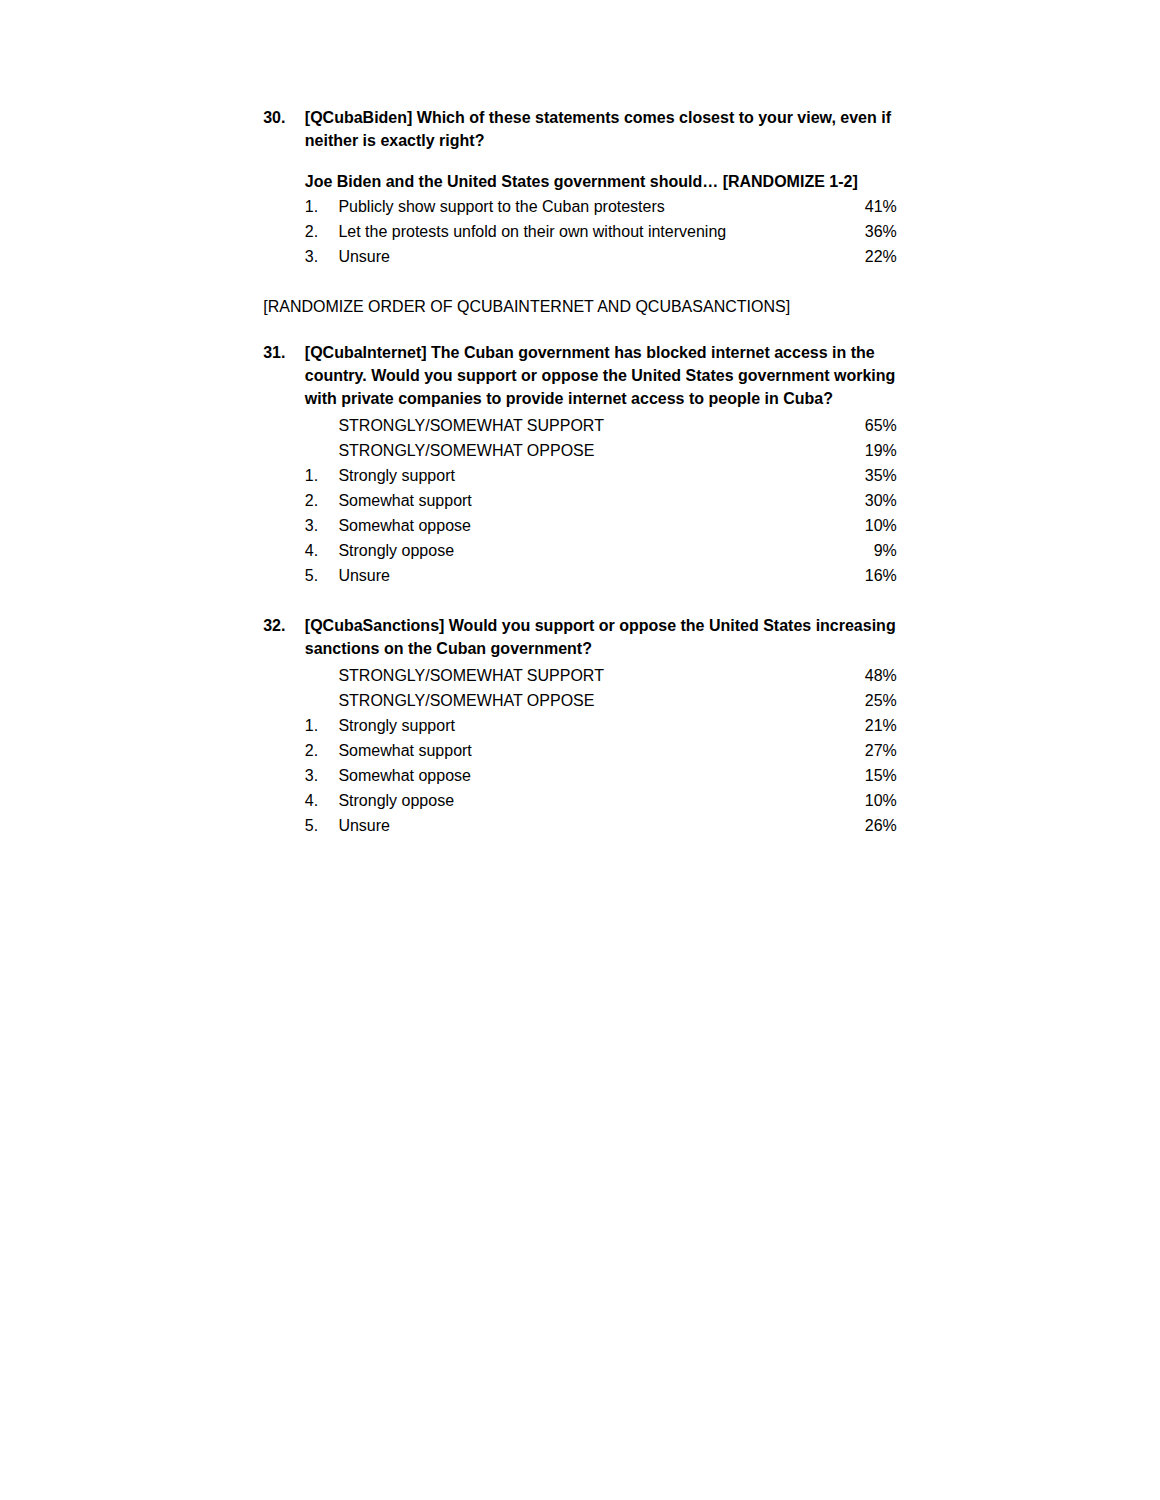30.
[QCubaBiden] Which of these statements comes closest to your view, even if neither is exactly right?
Joe Biden and the United States government should… [RANDOMIZE 1-2]
| 1. | Publicly show support to the Cuban protesters | 41% |
| 2. | Let the protests unfold on their own without intervening | 36% |
| 3. | Unsure | 22% |
[RANDOMIZE ORDER OF QCUBAINTERNET AND QCUBASANCTIONS]
31.
[QCubaInternet] The Cuban government has blocked internet access in the country. Would you support or oppose the United States government working with private companies to provide internet access to people in Cuba?
| | STRONGLY/SOMEWHAT SUPPORT | 65% |
| | STRONGLY/SOMEWHAT OPPOSE | 19% |
| 1. | Strongly support | 35% |
| 2. | Somewhat support | 30% |
| 3. | Somewhat oppose | 10% |
| 4. | Strongly oppose | 9% |
| 5. | Unsure | 16% |
32.
[QCubaSanctions] Would you support or oppose the United States increasing sanctions on the Cuban government?
| | STRONGLY/SOMEWHAT SUPPORT | 48% |
| | STRONGLY/SOMEWHAT OPPOSE | 25% |
| 1. | Strongly support | 21% |
| 2. | Somewhat support | 27% |
| 3. | Somewhat oppose | 15% |
| 4. | Strongly oppose | 10% |
| 5. | Unsure | 26% |